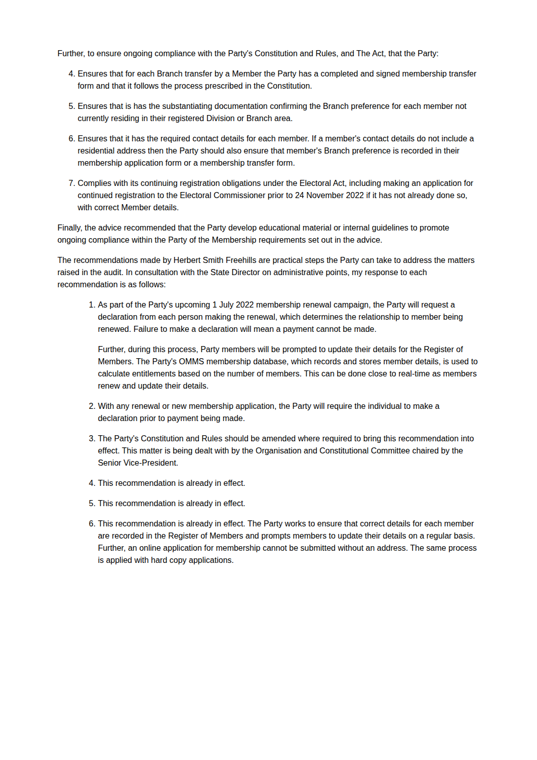Further, to ensure ongoing compliance with the Party's Constitution and Rules, and The Act, that the Party:
Ensures that for each Branch transfer by a Member the Party has a completed and signed membership transfer form and that it follows the process prescribed in the Constitution.
Ensures that is has the substantiating documentation confirming the Branch preference for each member not currently residing in their registered Division or Branch area.
Ensures that it has the required contact details for each member. If a member's contact details do not include a residential address then the Party should also ensure that member's Branch preference is recorded in their membership application form or a membership transfer form.
Complies with its continuing registration obligations under the Electoral Act, including making an application for continued registration to the Electoral Commissioner prior to 24 November 2022 if it has not already done so, with correct Member details.
Finally, the advice recommended that the Party develop educational material or internal guidelines to promote ongoing compliance within the Party of the Membership requirements set out in the advice.
The recommendations made by Herbert Smith Freehills are practical steps the Party can take to address the matters raised in the audit. In consultation with the State Director on administrative points, my response to each recommendation is as follows:
As part of the Party's upcoming 1 July 2022 membership renewal campaign, the Party will request a declaration from each person making the renewal, which determines the relationship to member being renewed. Failure to make a declaration will mean a payment cannot be made.
Further, during this process, Party members will be prompted to update their details for the Register of Members. The Party's OMMS membership database, which records and stores member details, is used to calculate entitlements based on the number of members. This can be done close to real-time as members renew and update their details.
With any renewal or new membership application, the Party will require the individual to make a declaration prior to payment being made.
The Party's Constitution and Rules should be amended where required to bring this recommendation into effect. This matter is being dealt with by the Organisation and Constitutional Committee chaired by the Senior Vice-President.
This recommendation is already in effect.
This recommendation is already in effect.
This recommendation is already in effect. The Party works to ensure that correct details for each member are recorded in the Register of Members and prompts members to update their details on a regular basis. Further, an online application for membership cannot be submitted without an address. The same process is applied with hard copy applications.